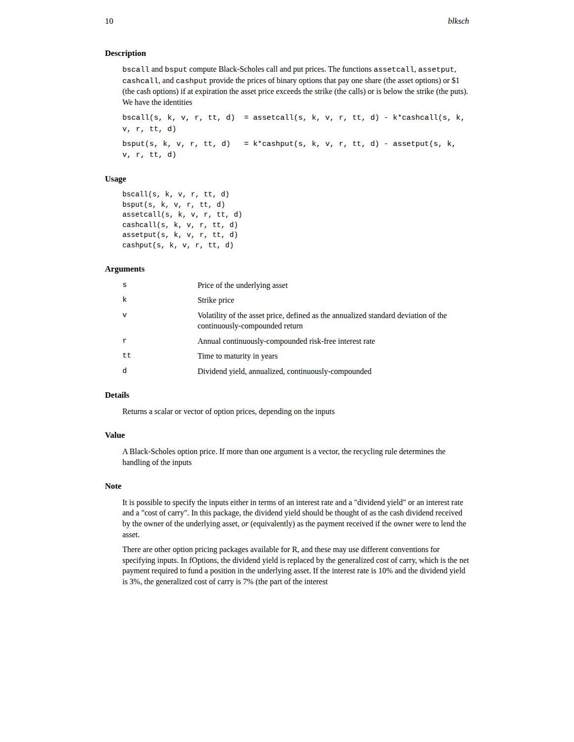10 blksch
Description
bscall and bsput compute Black-Scholes call and put prices. The functions assetcall, assetput, cashcall, and cashput provide the prices of binary options that pay one share (the asset options) or $1 (the cash options) if at expiration the asset price exceeds the strike (the calls) or is below the strike (the puts). We have the identities
bscall(s, k, v, r, tt, d) = assetcall(s, k, v, r, tt, d) - k*cashcall(s, k, v, r, tt, d)
bsput(s, k, v, r, tt, d) = k*cashput(s, k, v, r, tt, d) - assetput(s, k, v, r, tt, d)
Usage
bscall(s, k, v, r, tt, d)
bsput(s, k, v, r, tt, d)
assetcall(s, k, v, r, tt, d)
cashcall(s, k, v, r, tt, d)
assetput(s, k, v, r, tt, d)
cashput(s, k, v, r, tt, d)
Arguments
s
Price of the underlying asset
k
Strike price
v
Volatility of the asset price, defined as the annualized standard deviation of the continuously-compounded return
r
Annual continuously-compounded risk-free interest rate
tt
Time to maturity in years
d
Dividend yield, annualized, continuously-compounded
Details
Returns a scalar or vector of option prices, depending on the inputs
Value
A Black-Scholes option price. If more than one argument is a vector, the recycling rule determines the handling of the inputs
Note
It is possible to specify the inputs either in terms of an interest rate and a "dividend yield" or an interest rate and a "cost of carry". In this package, the dividend yield should be thought of as the cash dividend received by the owner of the underlying asset, or (equivalently) as the payment received if the owner were to lend the asset.
There are other option pricing packages available for R, and these may use different conventions for specifying inputs. In fOptions, the dividend yield is replaced by the generalized cost of carry, which is the net payment required to fund a position in the underlying asset. If the interest rate is 10% and the dividend yield is 3%, the generalized cost of carry is 7% (the part of the interest